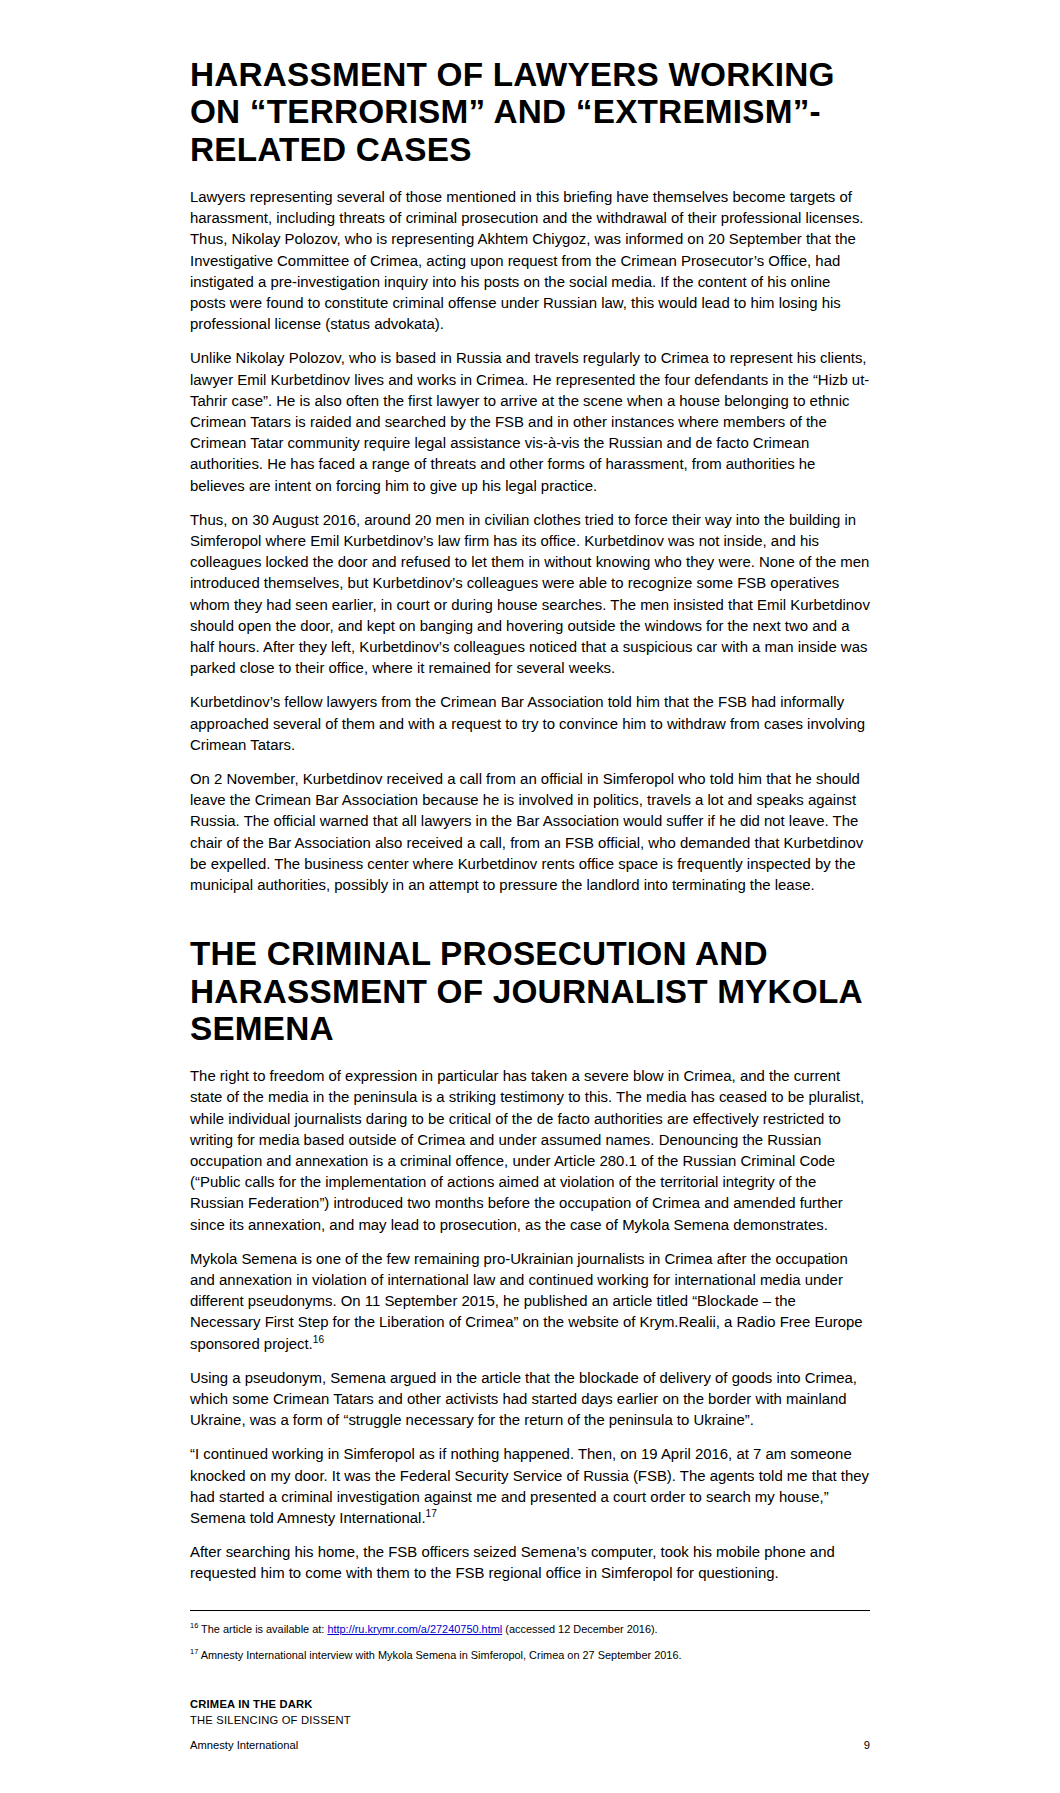Harassment of lawyers working on “terrorism” and “extremism”-related cases
Lawyers representing several of those mentioned in this briefing have themselves become targets of harassment, including threats of criminal prosecution and the withdrawal of their professional licenses. Thus, Nikolay Polozov, who is representing Akhtem Chiygoz, was informed on 20 September that the Investigative Committee of Crimea, acting upon request from the Crimean Prosecutor’s Office, had instigated a pre-investigation inquiry into his posts on the social media. If the content of his online posts were found to constitute criminal offense under Russian law, this would lead to him losing his professional license (status advokata).
Unlike Nikolay Polozov, who is based in Russia and travels regularly to Crimea to represent his clients, lawyer Emil Kurbetdinov lives and works in Crimea. He represented the four defendants in the “Hizb ut-Tahrir case”. He is also often the first lawyer to arrive at the scene when a house belonging to ethnic Crimean Tatars is raided and searched by the FSB and in other instances where members of the Crimean Tatar community require legal assistance vis-à-vis the Russian and de facto Crimean authorities. He has faced a range of threats and other forms of harassment, from authorities he believes are intent on forcing him to give up his legal practice.
Thus, on 30 August 2016, around 20 men in civilian clothes tried to force their way into the building in Simferopol where Emil Kurbetdinov’s law firm has its office. Kurbetdinov was not inside, and his colleagues locked the door and refused to let them in without knowing who they were. None of the men introduced themselves, but Kurbetdinov’s colleagues were able to recognize some FSB operatives whom they had seen earlier, in court or during house searches. The men insisted that Emil Kurbetdinov should open the door, and kept on banging and hovering outside the windows for the next two and a half hours. After they left, Kurbetdinov’s colleagues noticed that a suspicious car with a man inside was parked close to their office, where it remained for several weeks.
Kurbetdinov’s fellow lawyers from the Crimean Bar Association told him that the FSB had informally approached several of them and with a request to try to convince him to withdraw from cases involving Crimean Tatars.
On 2 November, Kurbetdinov received a call from an official in Simferopol who told him that he should leave the Crimean Bar Association because he is involved in politics, travels a lot and speaks against Russia. The official warned that all lawyers in the Bar Association would suffer if he did not leave. The chair of the Bar Association also received a call, from an FSB official, who demanded that Kurbetdinov be expelled. The business center where Kurbetdinov rents office space is frequently inspected by the municipal authorities, possibly in an attempt to pressure the landlord into terminating the lease.
The criminal prosecution and harassment of journalist Mykola Semena
The right to freedom of expression in particular has taken a severe blow in Crimea, and the current state of the media in the peninsula is a striking testimony to this. The media has ceased to be pluralist, while individual journalists daring to be critical of the de facto authorities are effectively restricted to writing for media based outside of Crimea and under assumed names. Denouncing the Russian occupation and annexation is a criminal offence, under Article 280.1 of the Russian Criminal Code (“Public calls for the implementation of actions aimed at violation of the territorial integrity of the Russian Federation”) introduced two months before the occupation of Crimea and amended further since its annexation, and may lead to prosecution, as the case of Mykola Semena demonstrates.
Mykola Semena is one of the few remaining pro-Ukrainian journalists in Crimea after the occupation and annexation in violation of international law and continued working for international media under different pseudonyms. On 11 September 2015, he published an article titled “Blockade – the Necessary First Step for the Liberation of Crimea” on the website of Krym.Realii, a Radio Free Europe sponsored project.16
Using a pseudonym, Semena argued in the article that the blockade of delivery of goods into Crimea, which some Crimean Tatars and other activists had started days earlier on the border with mainland Ukraine, was a form of “struggle necessary for the return of the peninsula to Ukraine”.
“I continued working in Simferopol as if nothing happened. Then, on 19 April 2016, at 7 am someone knocked on my door. It was the Federal Security Service of Russia (FSB). The agents told me that they had started a criminal investigation against me and presented a court order to search my house,” Semena told Amnesty International.17
After searching his home, the FSB officers seized Semena’s computer, took his mobile phone and requested him to come with them to the FSB regional office in Simferopol for questioning.
16 The article is available at: http://ru.krymr.com/a/27240750.html (accessed 12 December 2016).
17 Amnesty International interview with Mykola Semena in Simferopol, Crimea on 27 September 2016.
Crimea in the dark
The silencing of dissent
Amnesty International
9